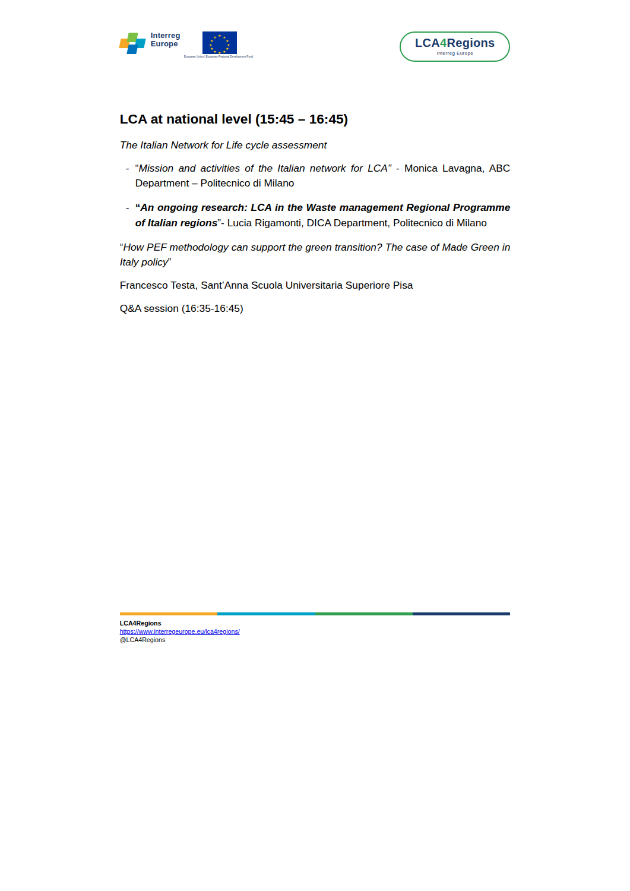Interreg
Europe
★ ★ ★ ★ ★ ★ ★ ★ ★ ★ ★ ★
European Union | European Regional Development Fund
LCA4 Regions
Interreg Europe
LCA at national level (15:45 – 16:45)
The Italian Network for Life cycle assessment
“Mission and activities of the Italian network for LCA” - Monica Lavagna, ABC Department – Politecnico di Milano
“An ongoing research: LCA in the Waste management Regional Programme of Italian regions”- Lucia Rigamonti, DICA Department, Politecnico di Milano
“How PEF methodology can support the green transition? The case of Made Green in Italy policy”
Francesco Testa, Sant’Anna Scuola Universitaria Superiore Pisa
Q&A session (16:35-16:45)
LCA4Regions
https://www.interregeurope.eu/lca4regions/
@LCA4Regions